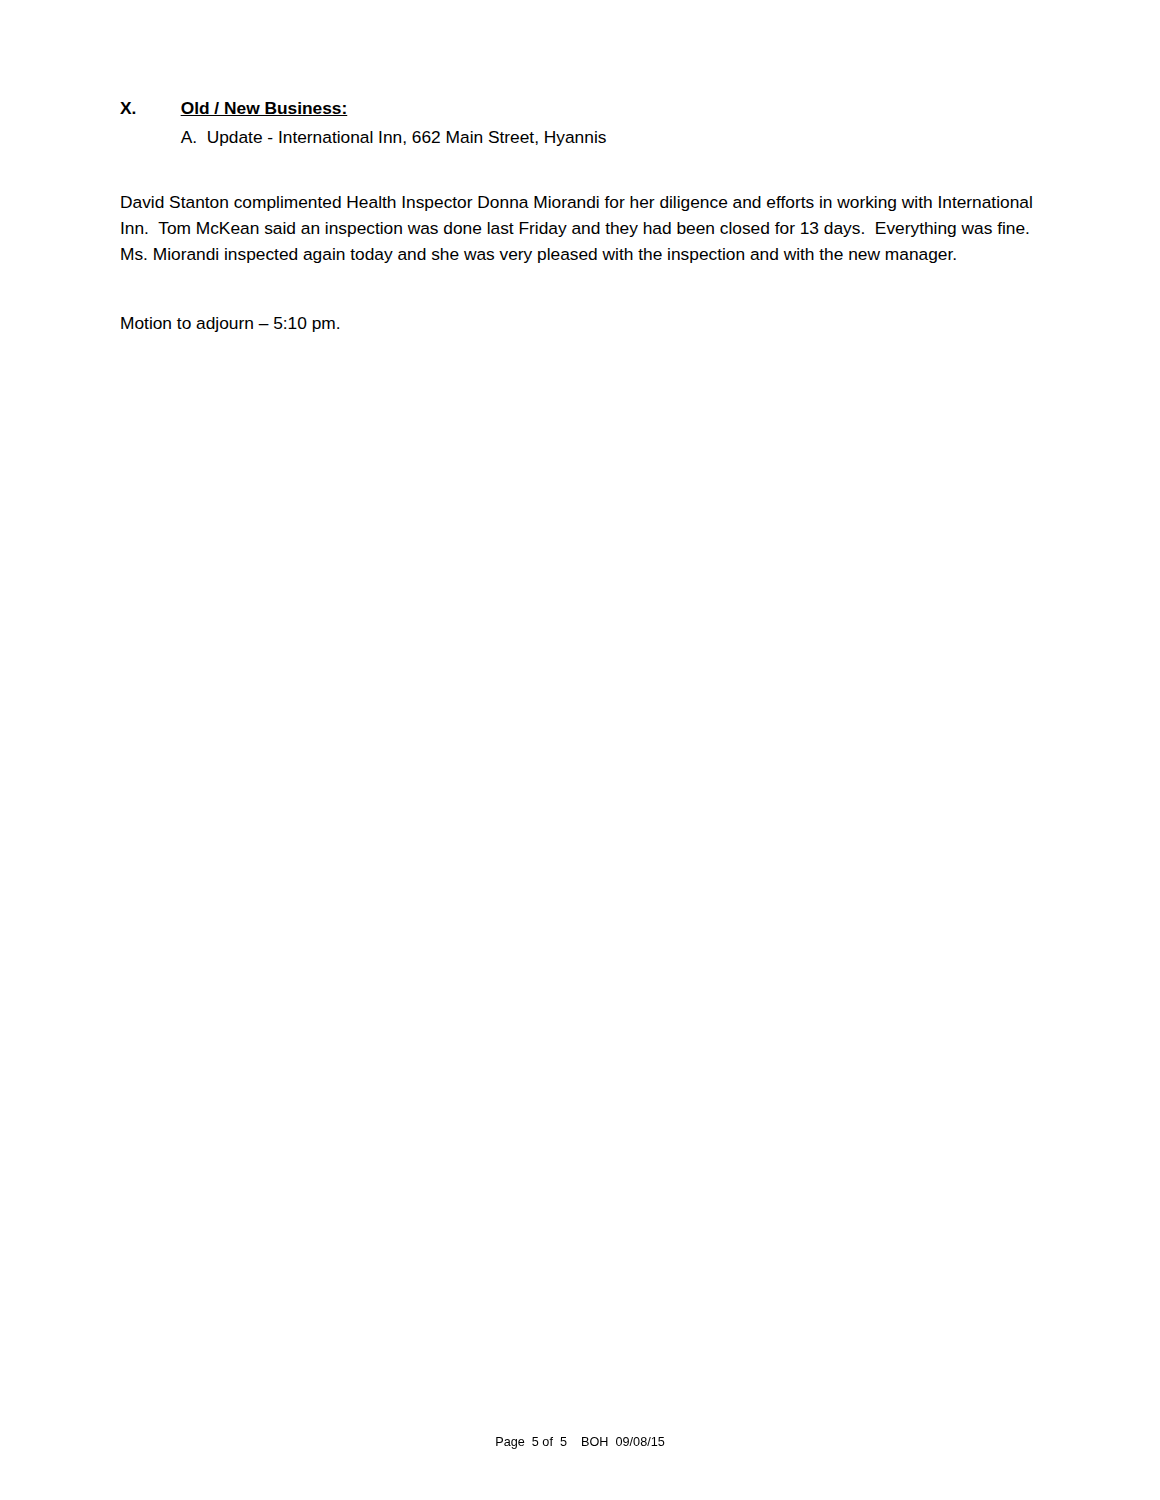X. Old / New Business:
A. Update - International Inn, 662 Main Street, Hyannis
David Stanton complimented Health Inspector Donna Miorandi for her diligence and efforts in working with International Inn. Tom McKean said an inspection was done last Friday and they had been closed for 13 days. Everything was fine. Ms. Miorandi inspected again today and she was very pleased with the inspection and with the new manager.
Motion to adjourn – 5:10 pm.
Page 5 of 5 BOH 09/08/15